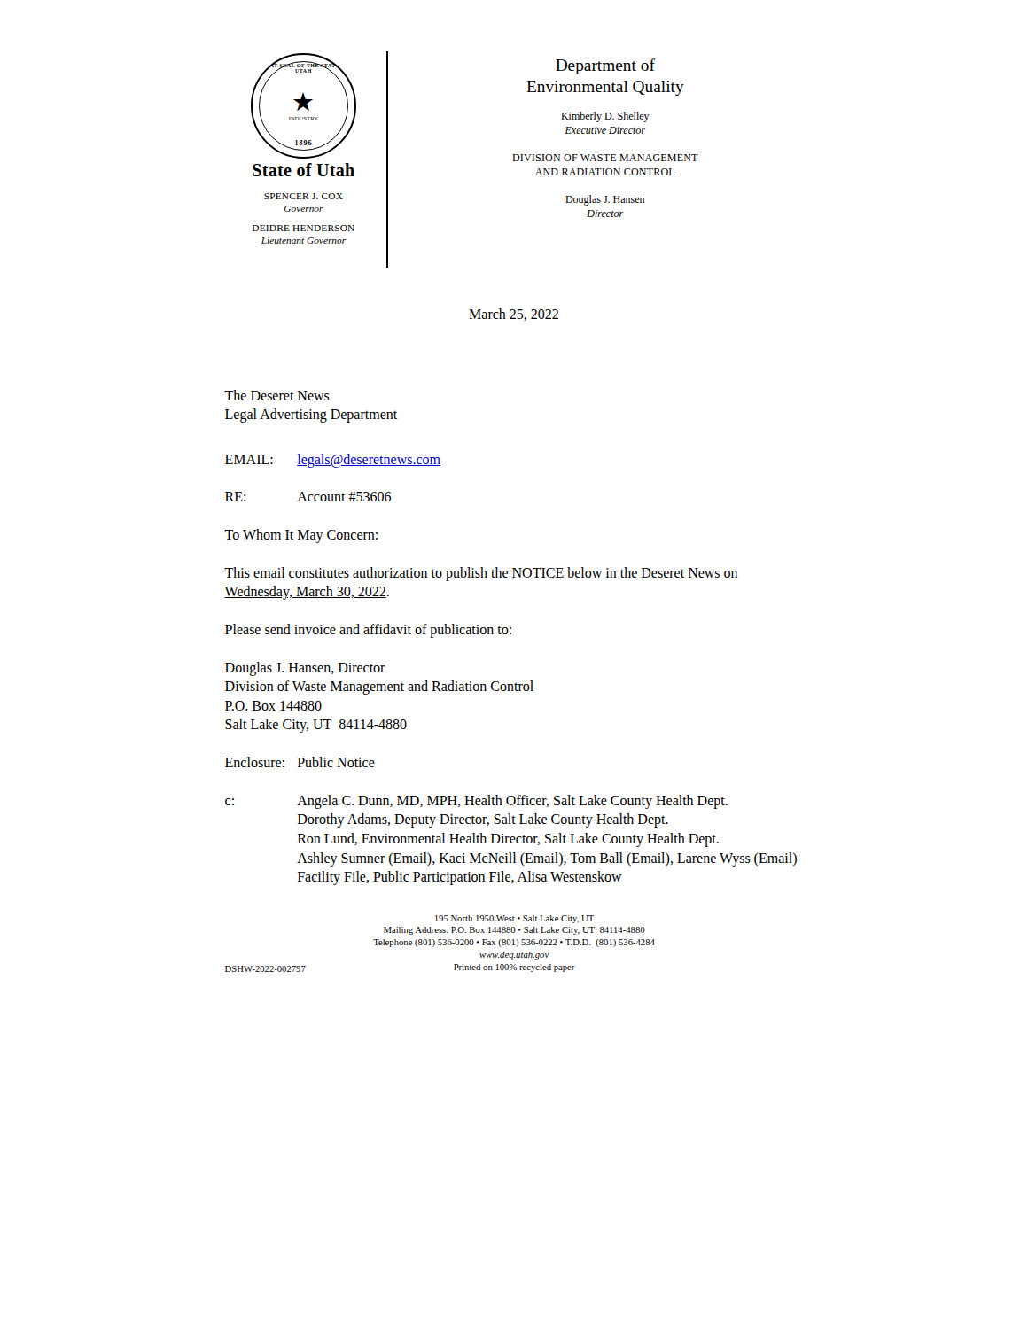GREAT SEAL OF THE STATE OF UTAH
★
INDUSTRY
1896
State of Utah
SPENCER J. COX
Governor
DEIDRE HENDERSON
Lieutenant Governor
Department of
Environmental Quality
Kimberly D. Shelley
Executive Director
DIVISION OF WASTE MANAGEMENT
AND RADIATION CONTROL
Douglas J. Hansen
Director
March 25, 2022
The Deseret News
Legal Advertising Department
EMAIL:
legals@deseretnews.com
RE:
Account #53606
To Whom It May Concern:
This email constitutes authorization to publish the NOTICE below in the Deseret News on Wednesday, March 30, 2022.
Please send invoice and affidavit of publication to:
Douglas J. Hansen, Director
Division of Waste Management and Radiation Control
P.O. Box 144880
Salt Lake City, UT 84114-4880
Enclosure:
Public Notice
c:
Angela C. Dunn, MD, MPH, Health Officer, Salt Lake County Health Dept.
Dorothy Adams, Deputy Director, Salt Lake County Health Dept.
Ron Lund, Environmental Health Director, Salt Lake County Health Dept.
Ashley Sumner (Email), Kaci McNeill (Email), Tom Ball (Email), Larene Wyss (Email)
Facility File, Public Participation File, Alisa Westenskow
DSHW-2022-002797
195 North 1950 West • Salt Lake City, UT
Mailing Address: P.O. Box 144880 • Salt Lake City, UT 84114-4880
Telephone (801) 536-0200 • Fax (801) 536-0222 • T.D.D. (801) 536-4284
www.deq.utah.gov
Printed on 100% recycled paper